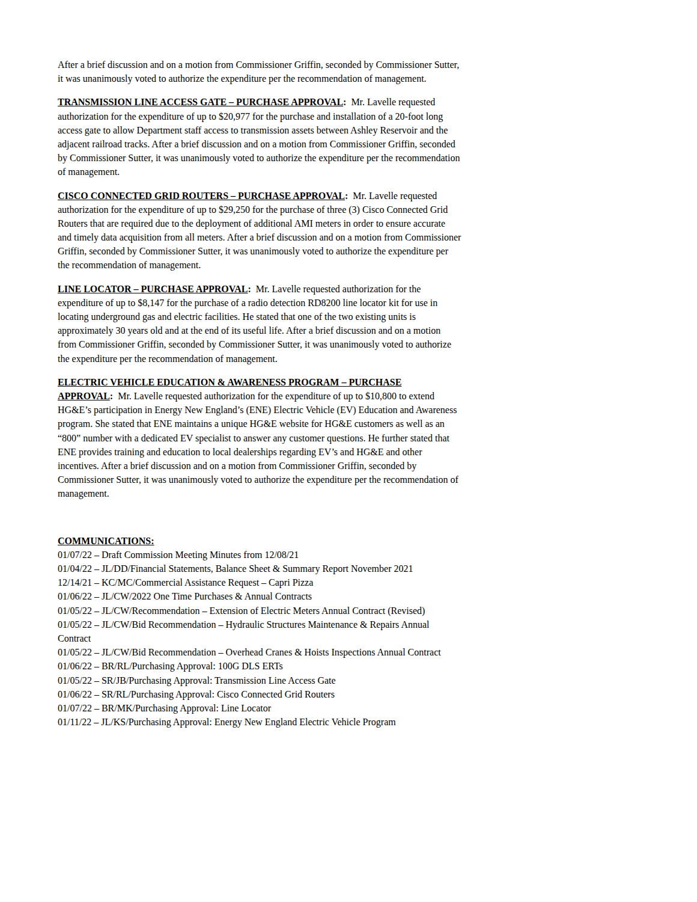After a brief discussion and on a motion from Commissioner Griffin, seconded by Commissioner Sutter, it was unanimously voted to authorize the expenditure per the recommendation of management.
TRANSMISSION LINE ACCESS GATE – PURCHASE APPROVAL: Mr. Lavelle requested authorization for the expenditure of up to $20,977 for the purchase and installation of a 20-foot long access gate to allow Department staff access to transmission assets between Ashley Reservoir and the adjacent railroad tracks. After a brief discussion and on a motion from Commissioner Griffin, seconded by Commissioner Sutter, it was unanimously voted to authorize the expenditure per the recommendation of management.
CISCO CONNECTED GRID ROUTERS – PURCHASE APPROVAL: Mr. Lavelle requested authorization for the expenditure of up to $29,250 for the purchase of three (3) Cisco Connected Grid Routers that are required due to the deployment of additional AMI meters in order to ensure accurate and timely data acquisition from all meters. After a brief discussion and on a motion from Commissioner Griffin, seconded by Commissioner Sutter, it was unanimously voted to authorize the expenditure per the recommendation of management.
LINE LOCATOR – PURCHASE APPROVAL: Mr. Lavelle requested authorization for the expenditure of up to $8,147 for the purchase of a radio detection RD8200 line locator kit for use in locating underground gas and electric facilities. He stated that one of the two existing units is approximately 30 years old and at the end of its useful life. After a brief discussion and on a motion from Commissioner Griffin, seconded by Commissioner Sutter, it was unanimously voted to authorize the expenditure per the recommendation of management.
ELECTRIC VEHICLE EDUCATION & AWARENESS PROGRAM – PURCHASE APPROVAL: Mr. Lavelle requested authorization for the expenditure of up to $10,800 to extend HG&E’s participation in Energy New England’s (ENE) Electric Vehicle (EV) Education and Awareness program. She stated that ENE maintains a unique HG&E website for HG&E customers as well as an “800” number with a dedicated EV specialist to answer any customer questions. He further stated that ENE provides training and education to local dealerships regarding EV’s and HG&E and other incentives. After a brief discussion and on a motion from Commissioner Griffin, seconded by Commissioner Sutter, it was unanimously voted to authorize the expenditure per the recommendation of management.
COMMUNICATIONS:
01/07/22 – Draft Commission Meeting Minutes from 12/08/21
01/04/22 – JL/DD/Financial Statements, Balance Sheet & Summary Report November 2021
12/14/21 – KC/MC/Commercial Assistance Request – Capri Pizza
01/06/22 – JL/CW/2022 One Time Purchases & Annual Contracts
01/05/22 – JL/CW/Recommendation – Extension of Electric Meters Annual Contract (Revised)
01/05/22 – JL/CW/Bid Recommendation – Hydraulic Structures Maintenance & Repairs Annual Contract
01/05/22 – JL/CW/Bid Recommendation – Overhead Cranes & Hoists Inspections Annual Contract
01/06/22 – BR/RL/Purchasing Approval: 100G DLS ERTs
01/05/22 – SR/JB/Purchasing Approval: Transmission Line Access Gate
01/06/22 – SR/RL/Purchasing Approval: Cisco Connected Grid Routers
01/07/22 – BR/MK/Purchasing Approval: Line Locator
01/11/22 – JL/KS/Purchasing Approval: Energy New England Electric Vehicle Program